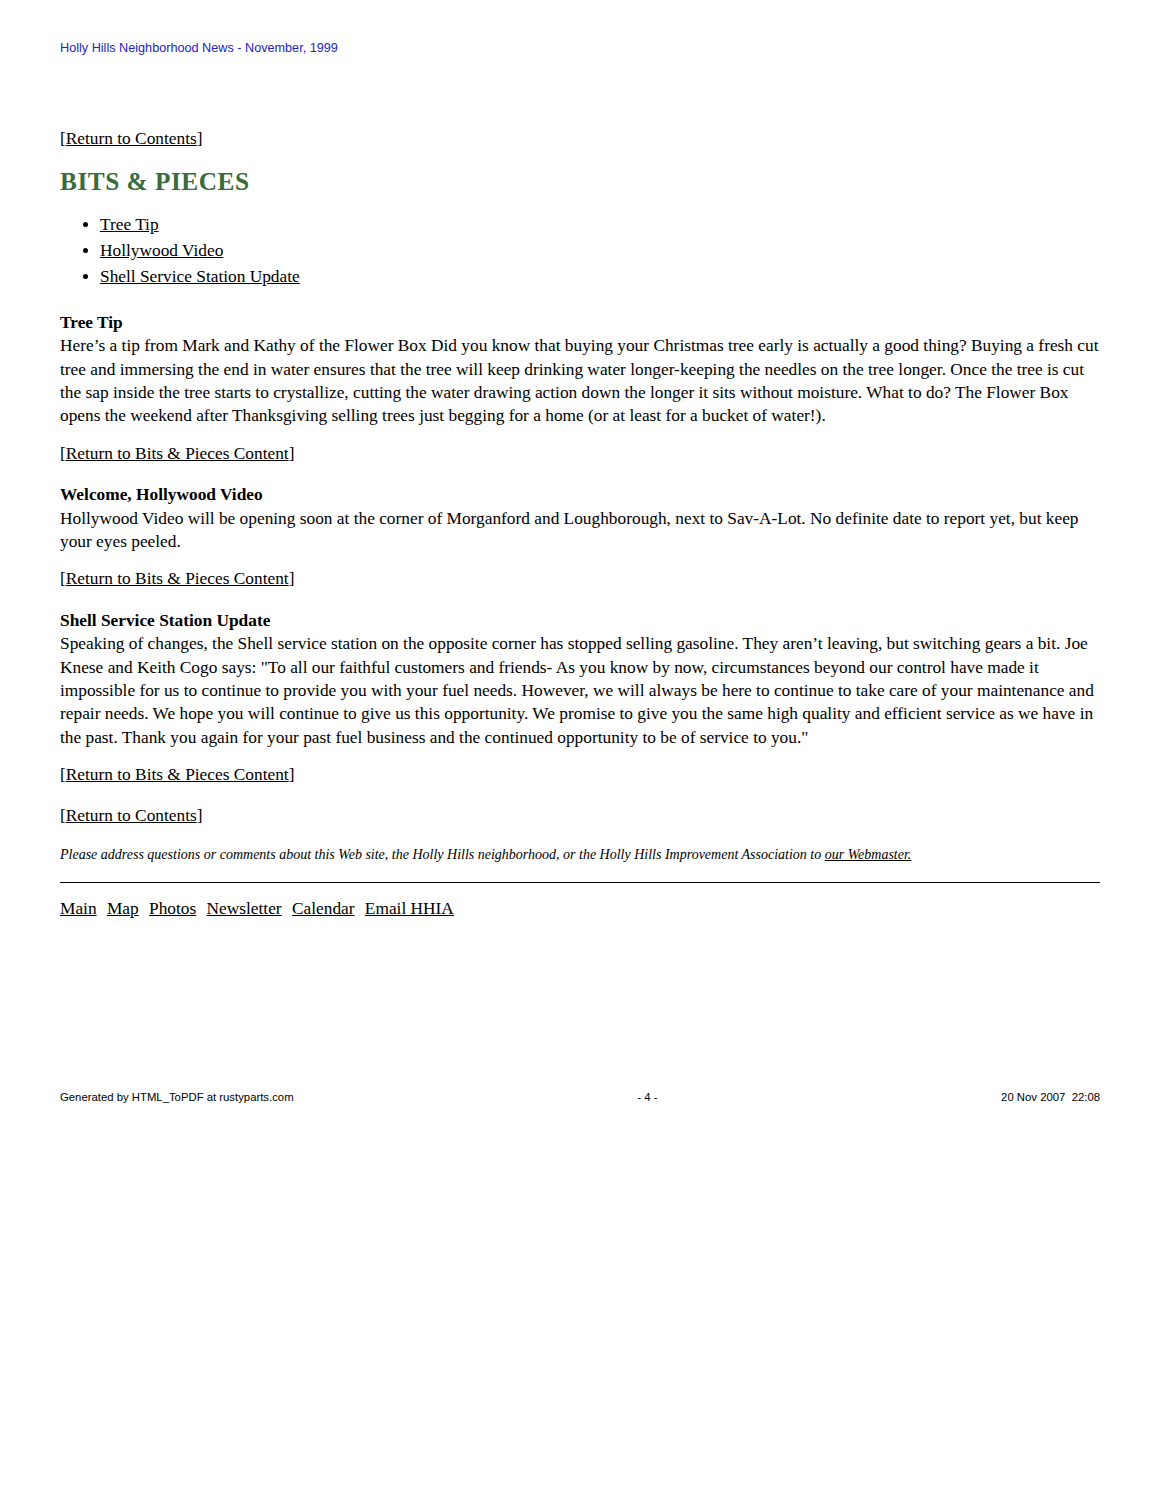Holly Hills Neighborhood News - November, 1999
[Return to Contents]
BITS & PIECES
Tree Tip
Hollywood Video
Shell Service Station Update
Tree Tip
Here’s a tip from Mark and Kathy of the Flower Box Did you know that buying your Christmas tree early is actually a good thing? Buying a fresh cut tree and immersing the end in water ensures that the tree will keep drinking water longer-keeping the needles on the tree longer. Once the tree is cut the sap inside the tree starts to crystallize, cutting the water drawing action down the longer it sits without moisture. What to do? The Flower Box opens the weekend after Thanksgiving selling trees just begging for a home (or at least for a bucket of water!).
[Return to Bits & Pieces Content]
Welcome, Hollywood Video
Hollywood Video will be opening soon at the corner of Morganford and Loughborough, next to Sav-A-Lot. No definite date to report yet, but keep your eyes peeled.
[Return to Bits & Pieces Content]
Shell Service Station Update
Speaking of changes, the Shell service station on the opposite corner has stopped selling gasoline. They aren’t leaving, but switching gears a bit. Joe Knese and Keith Cogo says: "To all our faithful customers and friends- As you know by now, circumstances beyond our control have made it impossible for us to continue to provide you with your fuel needs. However, we will always be here to continue to take care of your maintenance and repair needs. We hope you will continue to give us this opportunity. We promise to give you the same high quality and efficient service as we have in the past. Thank you again for your past fuel business and the continued opportunity to be of service to you."
[Return to Bits & Pieces Content]
[Return to Contents]
Please address questions or comments about this Web site, the Holly Hills neighborhood, or the Holly Hills Improvement Association to our Webmaster.
Main Map Photos Newsletter Calendar Email HHIA
Generated by HTML_ToPDF at rustyparts.com - 4 - 20 Nov 2007 22:08